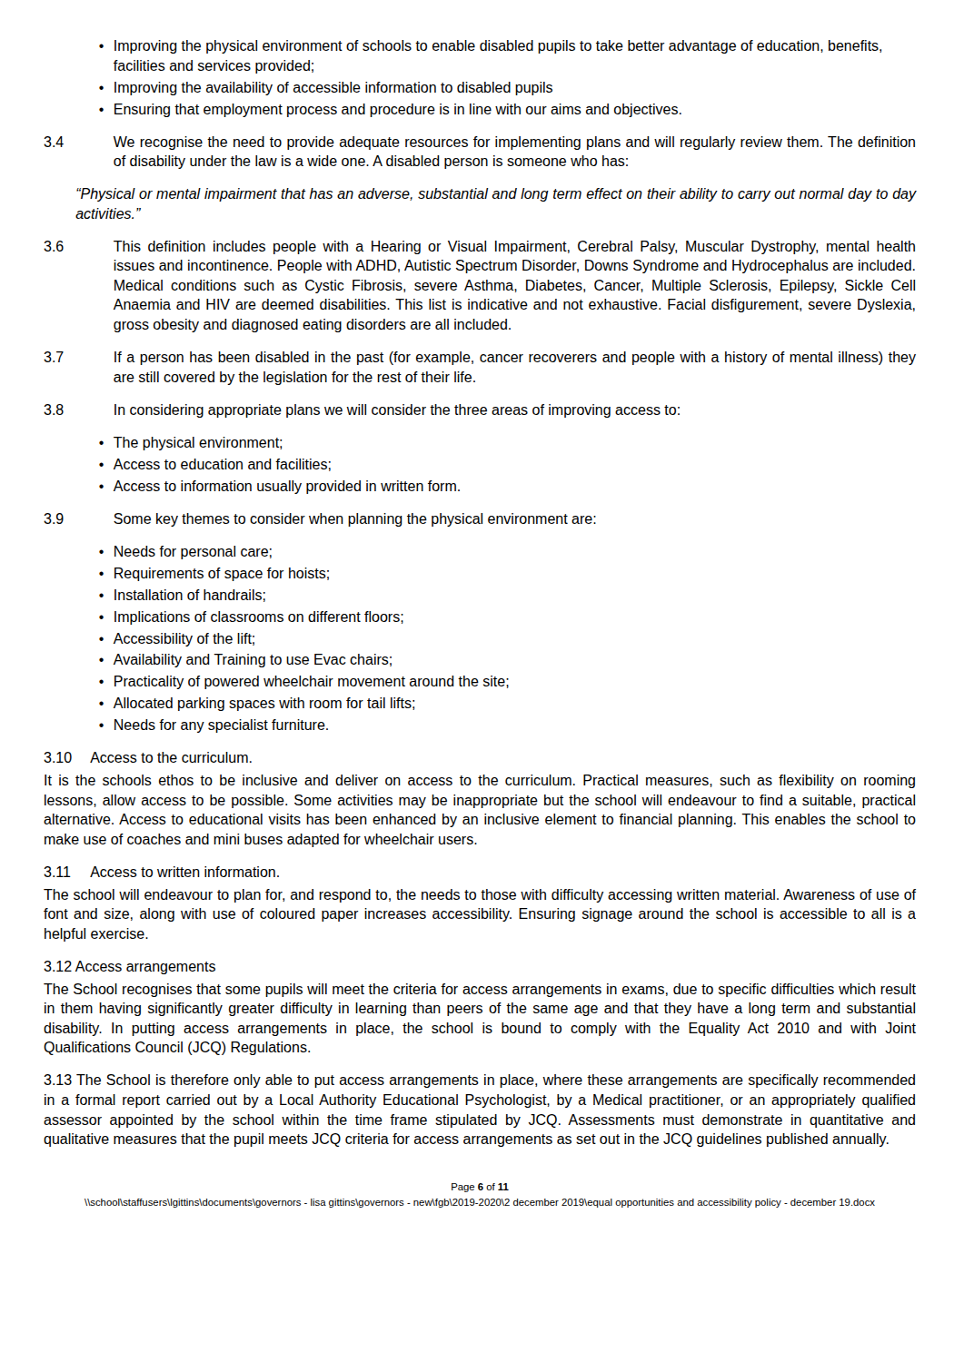Improving the physical environment of schools to enable disabled pupils to take better advantage of education, benefits, facilities and services provided;
Improving the availability of accessible information to disabled pupils
Ensuring that employment process and procedure is in line with our aims and objectives.
3.4
We recognise the need to provide adequate resources for implementing plans and will regularly review them. The definition of disability under the law is a wide one. A disabled person is someone who has:
“Physical or mental impairment that has an adverse, substantial and long term effect on their ability to carry out normal day to day activities.”
3.6
This definition includes people with a Hearing or Visual Impairment, Cerebral Palsy, Muscular Dystrophy, mental health issues and incontinence. People with ADHD, Autistic Spectrum Disorder, Downs Syndrome and Hydrocephalus are included. Medical conditions such as Cystic Fibrosis, severe Asthma, Diabetes, Cancer, Multiple Sclerosis, Epilepsy, Sickle Cell Anaemia and HIV are deemed disabilities. This list is indicative and not exhaustive. Facial disfigurement, severe Dyslexia, gross obesity and diagnosed eating disorders are all included.
3.7
If a person has been disabled in the past (for example, cancer recoverers and people with a history of mental illness) they are still covered by the legislation for the rest of their life.
3.8
In considering appropriate plans we will consider the three areas of improving access to:
The physical environment;
Access to education and facilities;
Access to information usually provided in written form.
3.9
Some key themes to consider when planning the physical environment are:
Needs for personal care;
Requirements of space for hoists;
Installation of handrails;
Implications of classrooms on different floors;
Accessibility of the lift;
Availability and Training to use Evac chairs;
Practicality of powered wheelchair movement around the site;
Allocated parking spaces with room for tail lifts;
Needs for any specialist furniture.
3.10 Access to the curriculum.
It is the schools ethos to be inclusive and deliver on access to the curriculum. Practical measures, such as flexibility on rooming lessons, allow access to be possible. Some activities may be inappropriate but the school will endeavour to find a suitable, practical alternative. Access to educational visits has been enhanced by an inclusive element to financial planning. This enables the school to make use of coaches and mini buses adapted for wheelchair users.
3.11 Access to written information.
The school will endeavour to plan for, and respond to, the needs to those with difficulty accessing written material. Awareness of use of font and size, along with use of coloured paper increases accessibility. Ensuring signage around the school is accessible to all is a helpful exercise.
3.12 Access arrangements
The School recognises that some pupils will meet the criteria for access arrangements in exams, due to specific difficulties which result in them having significantly greater difficulty in learning than peers of the same age and that they have a long term and substantial disability. In putting access arrangements in place, the school is bound to comply with the Equality Act 2010 and with Joint Qualifications Council (JCQ) Regulations.
3.13 The School is therefore only able to put access arrangements in place, where these arrangements are specifically recommended in a formal report carried out by a Local Authority Educational Psychologist, by a Medical practitioner, or an appropriately qualified assessor appointed by the school within the time frame stipulated by JCQ. Assessments must demonstrate in quantitative and qualitative measures that the pupil meets JCQ criteria for access arrangements as set out in the JCQ guidelines published annually.
Page 6 of 11
\\school\staffusers\lgittins\documents\governors - lisa gittins\governors - new\fgb\2019-2020\2 december 2019\equal opportunities and accessibility policy - december 19.docx